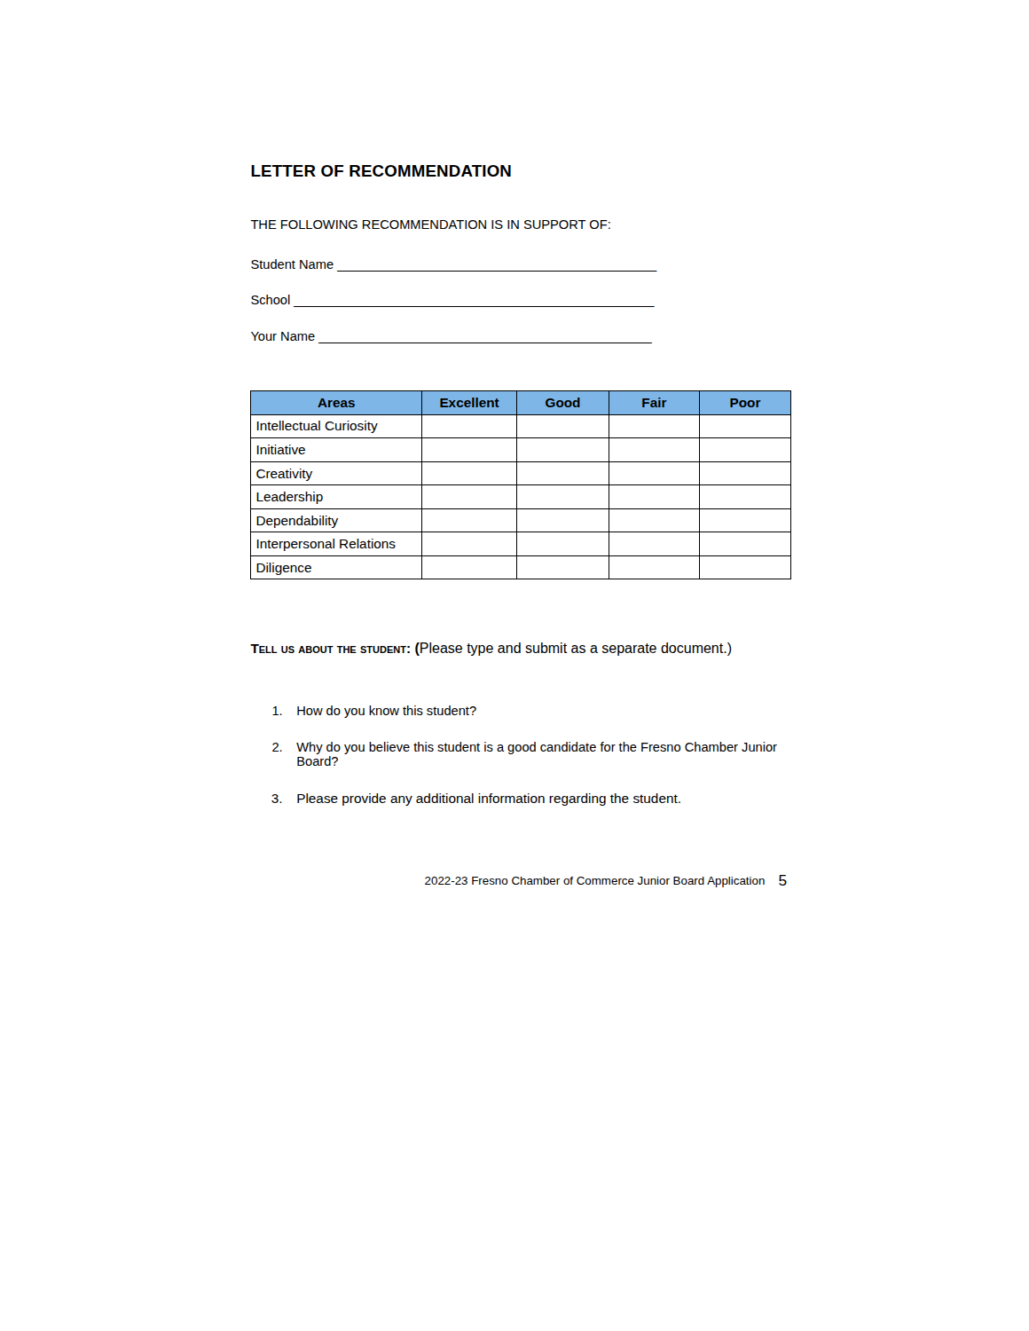LETTER OF RECOMMENDATION
THE FOLLOWING RECOMMENDATION IS IN SUPPORT OF:
Student Name _______________________________________________
School _____________________________________________________
Your Name _________________________________________________
| Areas | Excellent | Good | Fair | Poor |
| --- | --- | --- | --- | --- |
| Intellectual Curiosity | | | | |
| Initiative | | | | |
| Creativity | | | | |
| Leadership | | | | |
| Dependability | | | | |
| Interpersonal Relations | | | | |
| Diligence | | | | |
Tell us about the student: (Please type and submit as a separate document.)
How do you know this student?
Why do you believe this student is a good candidate for the Fresno Chamber Junior Board?
Please provide any additional information regarding the student.
2022-23 Fresno Chamber of Commerce Junior Board Application 5